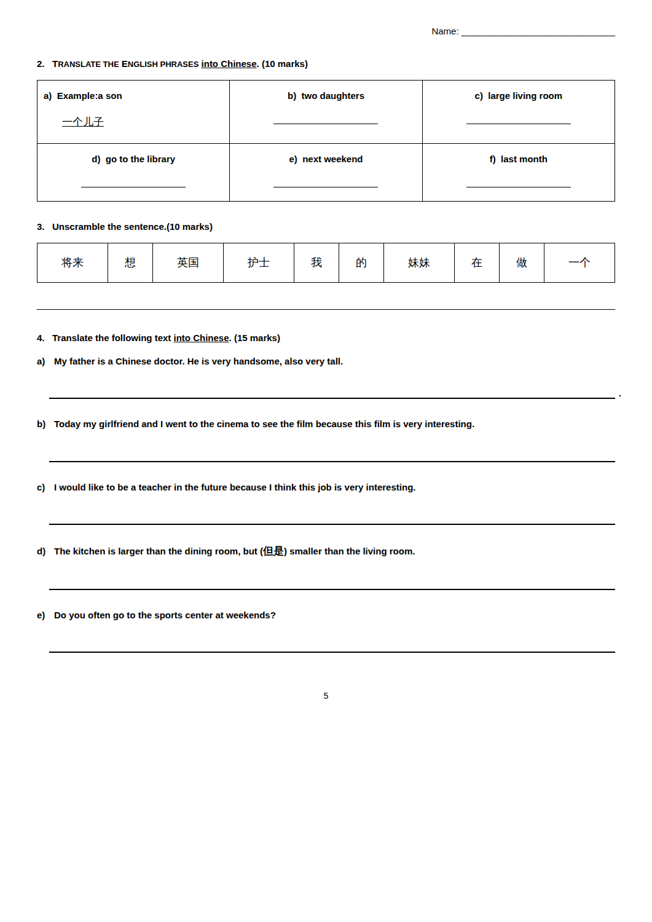Name: ______________________________
2. TRANSLATE THE ENGLISH PHRASES into Chinese. (10 marks)
| a) Example:a son 一个儿子 | b) two daughters | c) large living room |
| d) go to the library | e) next weekend | f) last month |
3. Unscramble the sentence.(10 marks)
| 将来 | 想 | 英国 | 护士 | 我 | 的 | 妹妹 | 在 | 做 | 一个 |
4. Translate the following text into Chinese. (15 marks)
a) My father is a Chinese doctor. He is very handsome, also very tall.
b) Today my girlfriend and I went to the cinema to see the film because this film is very interesting.
c) I would like to be a teacher in the future because I think this job is very interesting.
d) The kitchen is larger than the dining room, but (但是) smaller than the living room.
e) Do you often go to the sports center at weekends?
5